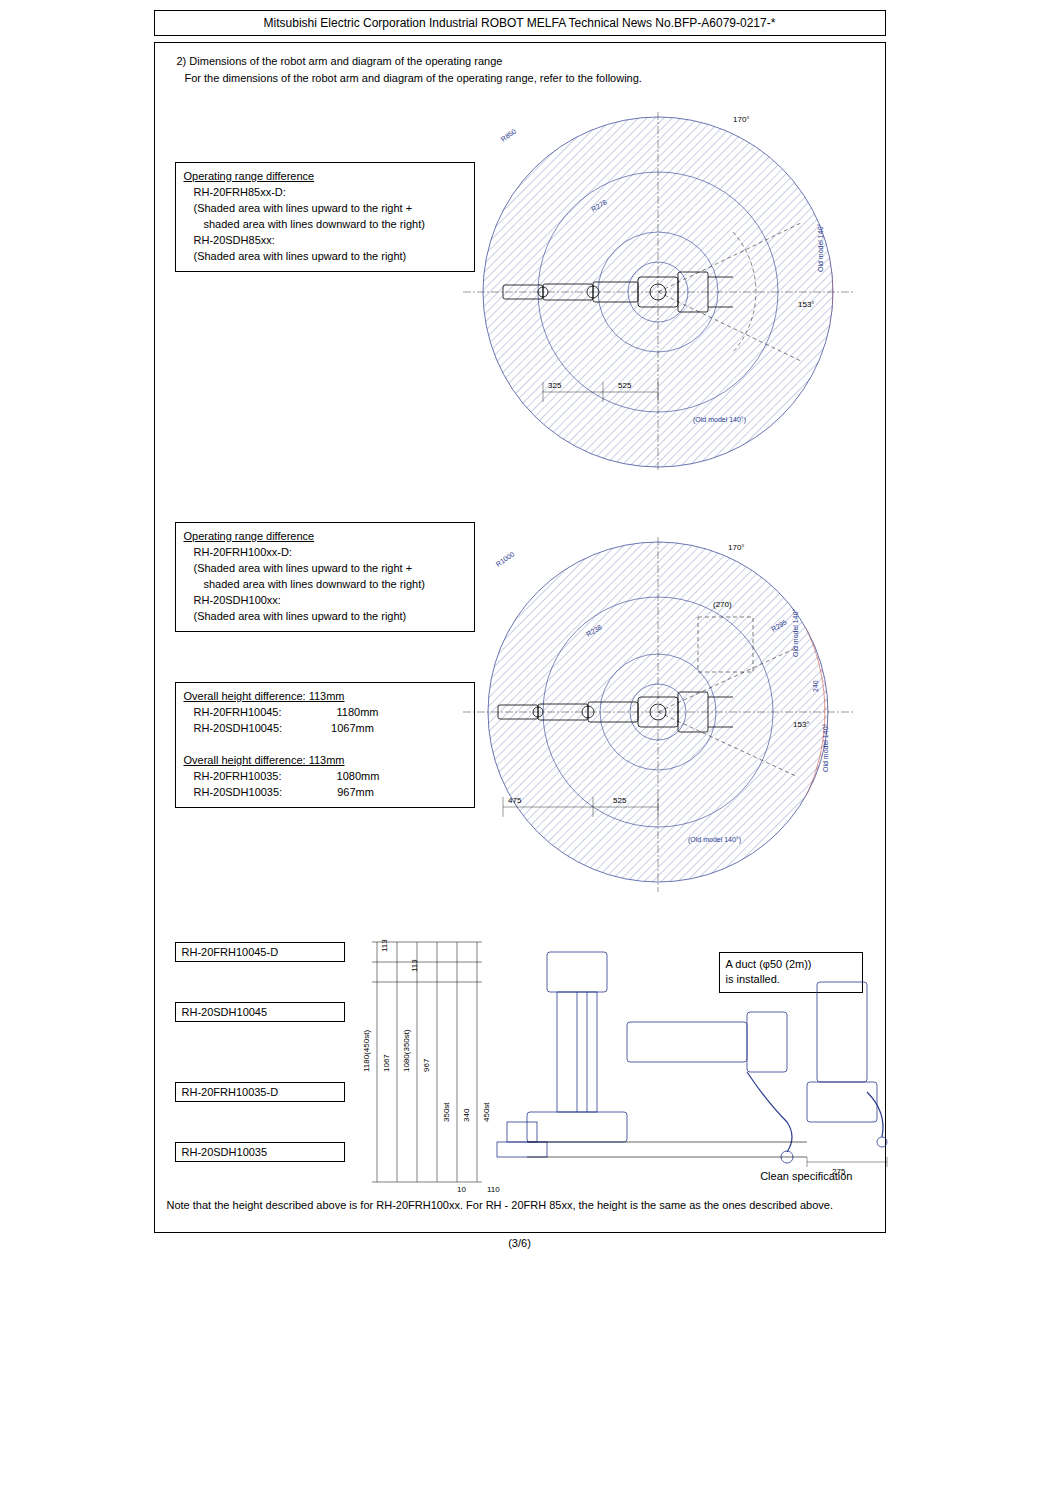Mitsubishi Electric Corporation Industrial ROBOT MELFA Technical News No.BFP-A6079-0217-*
2) Dimensions of the robot arm and diagram of the operating range For the dimensions of the robot arm and diagram of the operating range, refer to the following.
Operating range difference
RH-20FRH85xx-D: (Shaded area with lines upward to the right + shaded area with lines downward to the right) RH-20SDH85xx: (Shaded area with lines upward to the right)
R850 170° R278 153° Old model 140° (Old model 140°) 325 525
Operating range difference
RH-20FRH100xx-D: (Shaded area with lines upward to the right + shaded area with lines downward to the right) RH-20SDH100xx: (Shaded area with lines upward to the right)
Overall height difference: 113mm
RH-20FRH10045: 1180mm RH-20SDH10045: 1067mm
Overall height difference: 113mm
RH-20FRH10035: 1080mm RH-20SDH10035: 967mm
R1000 170° R238 R295 (270) 153° 240 Old model 140° (Old model 140°) Old model 140° 475 525
RH-20FRH10045-D RH-20SDH10045 RH-20FRH10035-D RH-20SDH10035
A duct (φ50 (2m))
is installed.
1180(450st) 1067 1080(350st) 967 350st 340 450st 113 113 10 110 275
Clean specification
Note that the height described above is for RH-20FRH100xx. For RH - 20FRH 85xx, the height is the same as the ones described above.
(3/6)